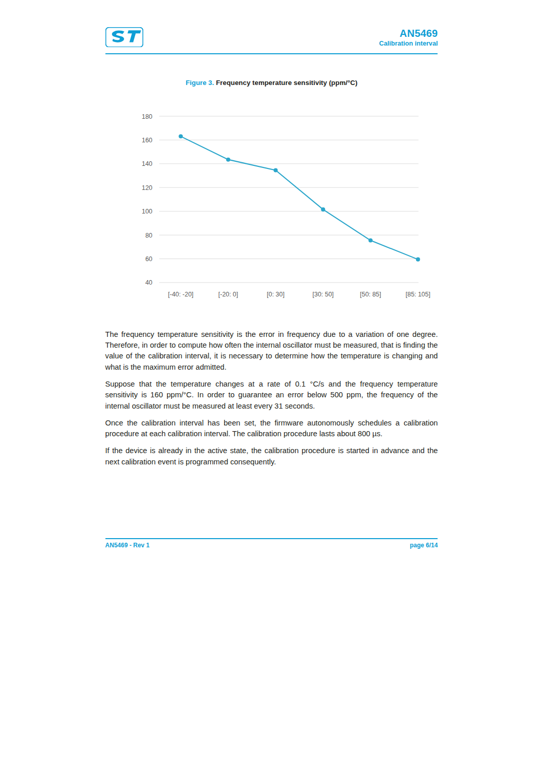AN5469
Calibration interval
Figure 3. Frequency temperature sensitivity (ppm/°C)
180 160 140 120 100 80 60 40 [-40: -20] [-20: 0] [0: 30] [30: 50] [50: 85] [85: 105]
The frequency temperature sensitivity is the error in frequency due to a variation of one degree. Therefore, in order to compute how often the internal oscillator must be measured, that is finding the value of the calibration interval, it is necessary to determine how the temperature is changing and what is the maximum error admitted.
Suppose that the temperature changes at a rate of 0.1 °C/s and the frequency temperature sensitivity is 160 ppm/°C. In order to guarantee an error below 500 ppm, the frequency of the internal oscillator must be measured at least every 31 seconds.
Once the calibration interval has been set, the firmware autonomously schedules a calibration procedure at each calibration interval. The calibration procedure lasts about 800 µs.
If the device is already in the active state, the calibration procedure is started in advance and the next calibration event is programmed consequently.
AN5469 - Rev 1
page 6/14